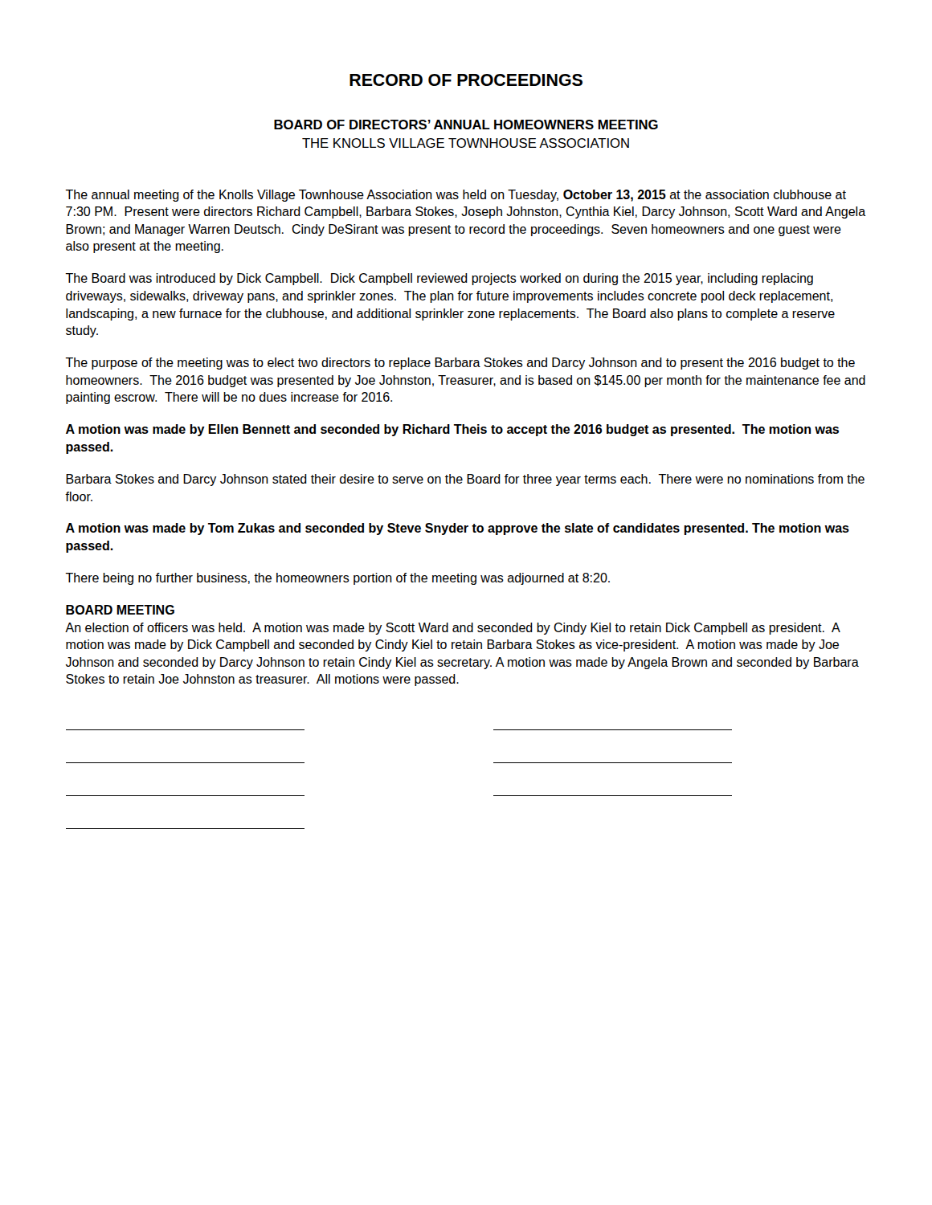RECORD OF PROCEEDINGS
BOARD OF DIRECTORS’ ANNUAL HOMEOWNERS MEETING
THE KNOLLS VILLAGE TOWNHOUSE ASSOCIATION
The annual meeting of the Knolls Village Townhouse Association was held on Tuesday, October 13, 2015 at the association clubhouse at 7:30 PM. Present were directors Richard Campbell, Barbara Stokes, Joseph Johnston, Cynthia Kiel, Darcy Johnson, Scott Ward and Angela Brown; and Manager Warren Deutsch. Cindy DeSirant was present to record the proceedings. Seven homeowners and one guest were also present at the meeting.
The Board was introduced by Dick Campbell. Dick Campbell reviewed projects worked on during the 2015 year, including replacing driveways, sidewalks, driveway pans, and sprinkler zones. The plan for future improvements includes concrete pool deck replacement, landscaping, a new furnace for the clubhouse, and additional sprinkler zone replacements. The Board also plans to complete a reserve study.
The purpose of the meeting was to elect two directors to replace Barbara Stokes and Darcy Johnson and to present the 2016 budget to the homeowners. The 2016 budget was presented by Joe Johnston, Treasurer, and is based on $145.00 per month for the maintenance fee and painting escrow. There will be no dues increase for 2016.
A motion was made by Ellen Bennett and seconded by Richard Theis to accept the 2016 budget as presented. The motion was passed.
Barbara Stokes and Darcy Johnson stated their desire to serve on the Board for three year terms each. There were no nominations from the floor.
A motion was made by Tom Zukas and seconded by Steve Snyder to approve the slate of candidates presented. The motion was passed.
There being no further business, the homeowners portion of the meeting was adjourned at 8:20.
BOARD MEETING
An election of officers was held. A motion was made by Scott Ward and seconded by Cindy Kiel to retain Dick Campbell as president. A motion was made by Dick Campbell and seconded by Cindy Kiel to retain Barbara Stokes as vice-president. A motion was made by Joe Johnson and seconded by Darcy Johnson to retain Cindy Kiel as secretary. A motion was made by Angela Brown and seconded by Barbara Stokes to retain Joe Johnston as treasurer. All motions were passed.